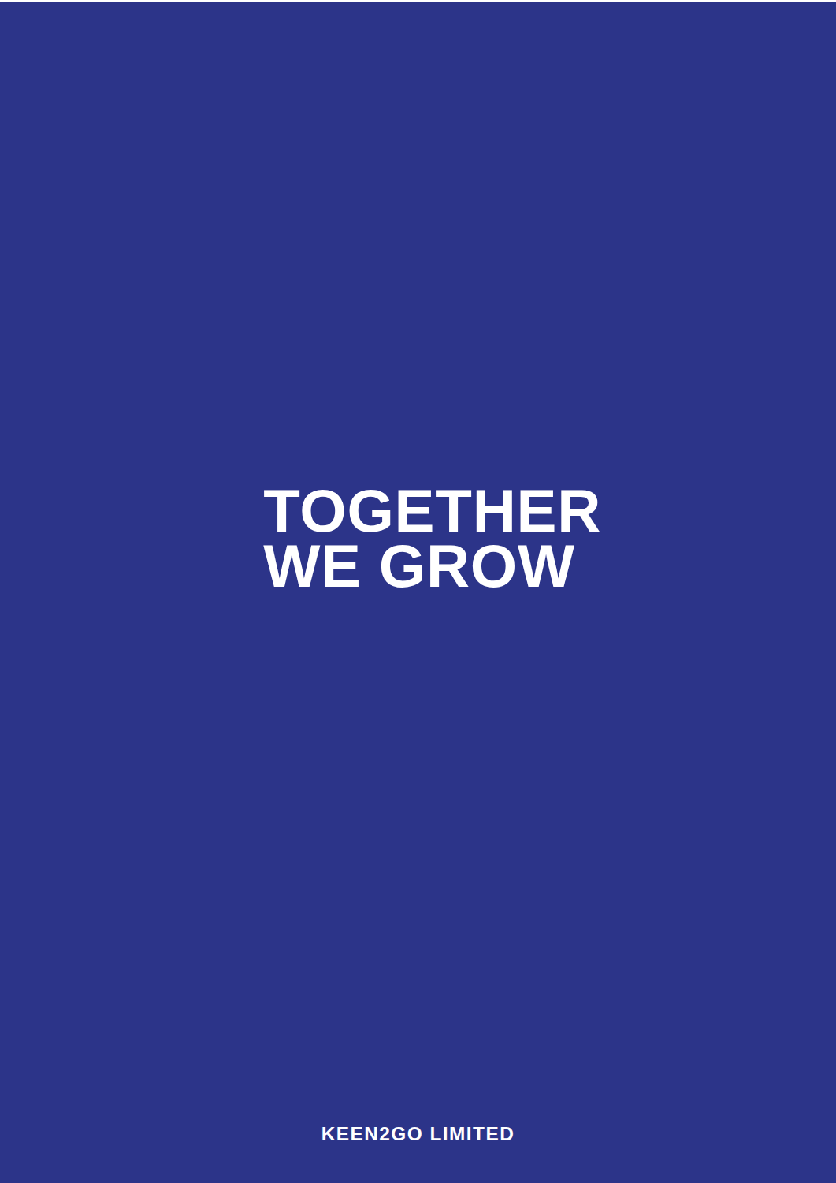Together We Grow
Keen2Go Limited